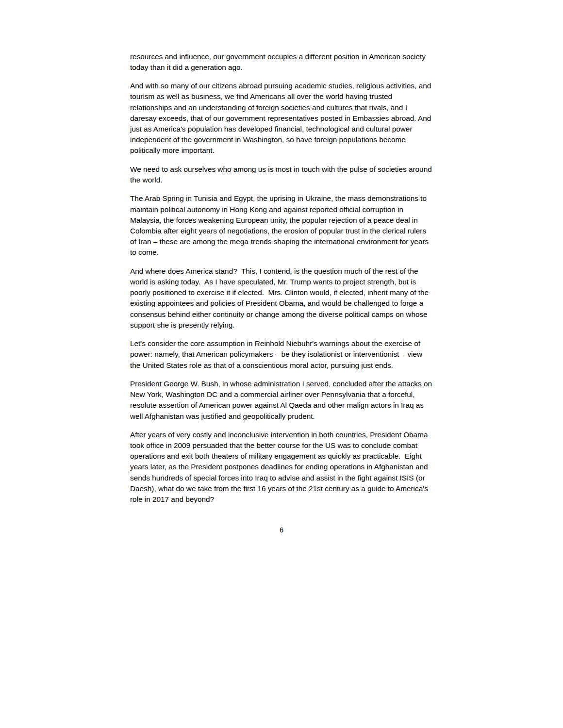resources and influence, our government occupies a different position in American society today than it did a generation ago.
And with so many of our citizens abroad pursuing academic studies, religious activities, and tourism as well as business, we find Americans all over the world having trusted relationships and an understanding of foreign societies and cultures that rivals, and I daresay exceeds, that of our government representatives posted in Embassies abroad. And just as America's population has developed financial, technological and cultural power independent of the government in Washington, so have foreign populations become politically more important.
We need to ask ourselves who among us is most in touch with the pulse of societies around the world.
The Arab Spring in Tunisia and Egypt, the uprising in Ukraine, the mass demonstrations to maintain political autonomy in Hong Kong and against reported official corruption in Malaysia, the forces weakening European unity, the popular rejection of a peace deal in Colombia after eight years of negotiations, the erosion of popular trust in the clerical rulers of Iran – these are among the mega-trends shaping the international environment for years to come.
And where does America stand? This, I contend, is the question much of the rest of the world is asking today. As I have speculated, Mr. Trump wants to project strength, but is poorly positioned to exercise it if elected. Mrs. Clinton would, if elected, inherit many of the existing appointees and policies of President Obama, and would be challenged to forge a consensus behind either continuity or change among the diverse political camps on whose support she is presently relying.
Let's consider the core assumption in Reinhold Niebuhr's warnings about the exercise of power: namely, that American policymakers – be they isolationist or interventionist – view the United States role as that of a conscientious moral actor, pursuing just ends.
President George W. Bush, in whose administration I served, concluded after the attacks on New York, Washington DC and a commercial airliner over Pennsylvania that a forceful, resolute assertion of American power against Al Qaeda and other malign actors in Iraq as well Afghanistan was justified and geopolitically prudent.
After years of very costly and inconclusive intervention in both countries, President Obama took office in 2009 persuaded that the better course for the US was to conclude combat operations and exit both theaters of military engagement as quickly as practicable. Eight years later, as the President postpones deadlines for ending operations in Afghanistan and sends hundreds of special forces into Iraq to advise and assist in the fight against ISIS (or Daesh), what do we take from the first 16 years of the 21st century as a guide to America's role in 2017 and beyond?
6